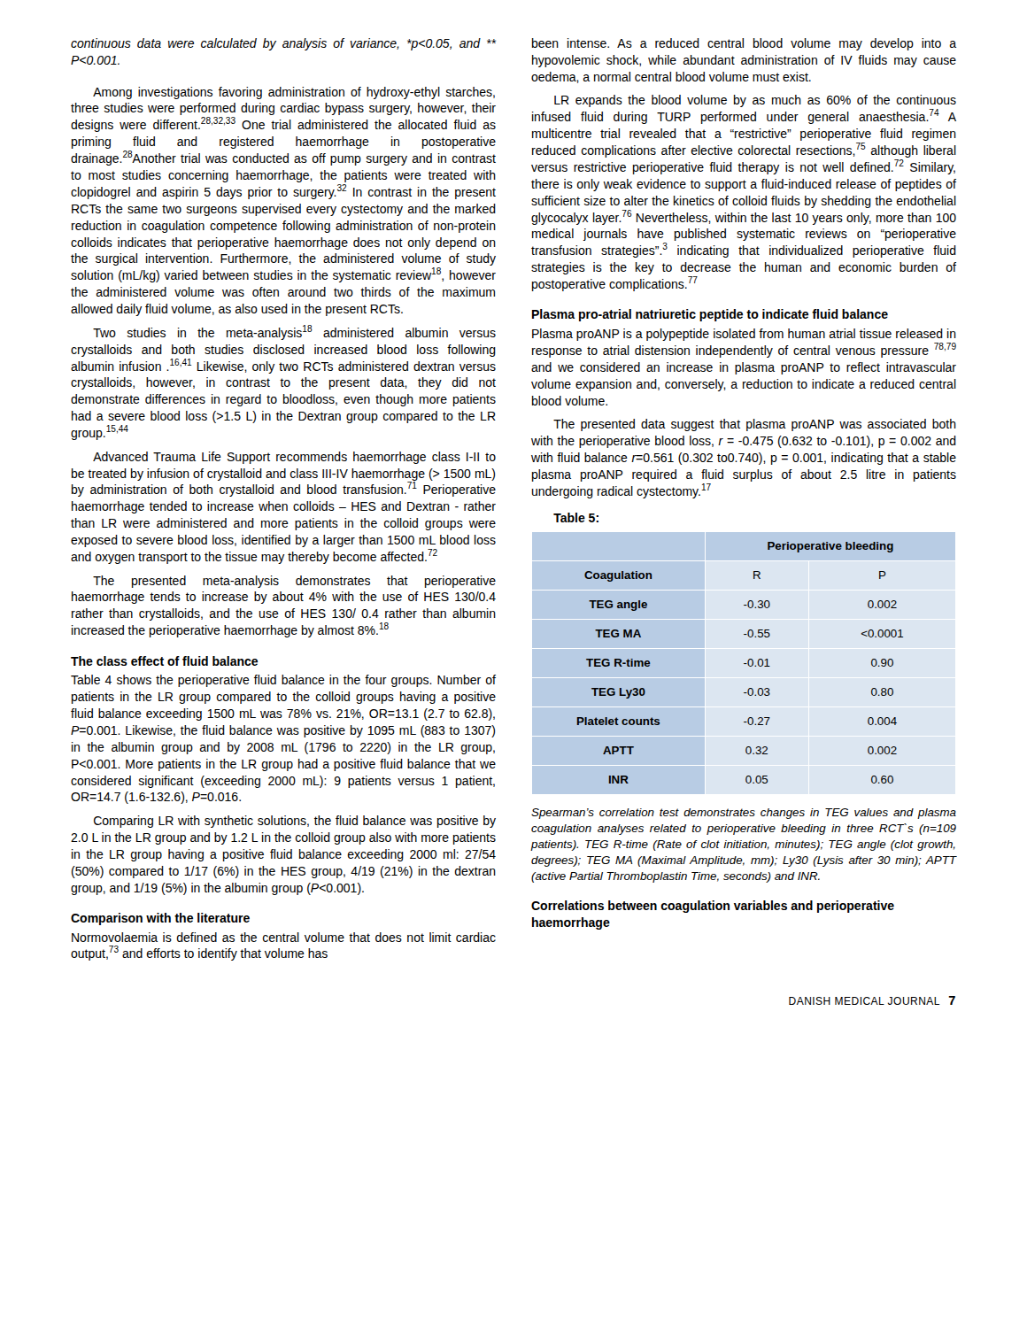continuous data were calculated by analysis of variance, *p<0.05, and ** P<0.001.
Among investigations favoring administration of hydroxy-ethyl starches, three studies were performed during cardiac bypass surgery, however, their designs were different.28,32,33 One trial administered the allocated fluid as priming fluid and registered haemorrhage in postoperative drainage.28Another trial was conducted as off pump surgery and in contrast to most studies concerning haemorrhage, the patients were treated with clopidogrel and aspirin 5 days prior to surgery.32 In contrast in the present RCTs the same two surgeons supervised every cystectomy and the marked reduction in coagulation competence following administration of non-protein colloids indicates that perioperative haemorrhage does not only depend on the surgical intervention. Furthermore, the administered volume of study solution (mL/kg) varied between studies in the systematic review18, however the administered volume was often around two thirds of the maximum allowed daily fluid volume, as also used in the present RCTs.
Two studies in the meta-analysis18 administered albumin versus crystalloids and both studies disclosed increased blood loss following albumin infusion .16,41 Likewise, only two RCTs administered dextran versus crystalloids, however, in contrast to the present data, they did not demonstrate differences in regard to bloodloss, even though more patients had a severe blood loss (>1.5 L) in the Dextran group compared to the LR group.15,44
Advanced Trauma Life Support recommends haemorrhage class I-II to be treated by infusion of crystalloid and class III-IV haemorrhage (> 1500 mL) by administration of both crystalloid and blood transfusion.71 Perioperative haemorrhage tended to increase when colloids – HES and Dextran - rather than LR were administered and more patients in the colloid groups were exposed to severe blood loss, identified by a larger than 1500 mL blood loss and oxygen transport to the tissue may thereby become affected.72
The presented meta-analysis demonstrates that perioperative haemorrhage tends to increase by about 4% with the use of HES 130/0.4 rather than crystalloids, and the use of HES 130/ 0.4 rather than albumin increased the perioperative haemorrhage by almost 8%.18
The class effect of fluid balance
Table 4 shows the perioperative fluid balance in the four groups. Number of patients in the LR group compared to the colloid groups having a positive fluid balance exceeding 1500 mL was 78% vs. 21%, OR=13.1 (2.7 to 62.8), P=0.001. Likewise, the fluid balance was positive by 1095 mL (883 to 1307) in the albumin group and by 2008 mL (1796 to 2220) in the LR group, P<0.001. More patients in the LR group had a positive fluid balance that we considered significant (exceeding 2000 mL): 9 patients versus 1 patient, OR=14.7 (1.6-132.6), P=0.016.
Comparing LR with synthetic solutions, the fluid balance was positive by 2.0 L in the LR group and by 1.2 L in the colloid group also with more patients in the LR group having a positive fluid balance exceeding 2000 ml: 27/54 (50%) compared to 1/17 (6%) in the HES group, 4/19 (21%) in the dextran group, and 1/19 (5%) in the albumin group (P<0.001).
Comparison with the literature
Normovolaemia is defined as the central volume that does not limit cardiac output,73 and efforts to identify that volume has
been intense. As a reduced central blood volume may develop into a hypovolemic shock, while abundant administration of IV fluids may cause oedema, a normal central blood volume must exist.
LR expands the blood volume by as much as 60% of the continuous infused fluid during TURP performed under general anaesthesia.74 A multicentre trial revealed that a “restrictive” perioperative fluid regimen reduced complications after elective colorectal resections,75 although liberal versus restrictive perioperative fluid therapy is not well defined.72 Similary, there is only weak evidence to support a fluid-induced release of peptides of sufficient size to alter the kinetics of colloid fluids by shedding the endothelial glycocalyx layer.76 Nevertheless, within the last 10 years only, more than 100 medical journals have published systematic reviews on “perioperative transfusion strategies”.3 indicating that individualized perioperative fluid strategies is the key to decrease the human and economic burden of postoperative complications.77
Plasma pro-atrial natriuretic peptide to indicate fluid balance
Plasma proANP is a polypeptide isolated from human atrial tissue released in response to atrial distension independently of central venous pressure 78,79 and we considered an increase in plasma proANP to reflect intravascular volume expansion and, conversely, a reduction to indicate a reduced central blood volume.
The presented data suggest that plasma proANP was associated both with the perioperative blood loss, r = -0.475 (0.632 to -0.101), p = 0.002 and with fluid balance r=0.561 (0.302 to0.740), p = 0.001, indicating that a stable plasma proANP required a fluid surplus of about 2.5 litre in patients undergoing radical cystectomy.17
Table 5:
| | Perioperative bleeding |
| --- | --- |
| Coagulation | R | P |
| TEG angle | -0.30 | 0.002 |
| TEG MA | -0.55 | <0.0001 |
| TEG R-time | -0.01 | 0.90 |
| TEG Ly30 | -0.03 | 0.80 |
| Platelet counts | -0.27 | 0.004 |
| APTT | 0.32 | 0.002 |
| INR | 0.05 | 0.60 |
Spearman’s correlation test demonstrates changes in TEG values and plasma coagulation analyses related to perioperative bleeding in three RCT`s (n=109 patients). TEG R-time (Rate of clot initiation, minutes); TEG angle (clot growth, degrees); TEG MA (Maximal Amplitude, mm); Ly30 (Lysis after 30 min); APTT (active Partial Thromboplastin Time, seconds) and INR.
Correlations between coagulation variables and perioperative haemorrhage
DANISH MEDICAL JOURNAL 7